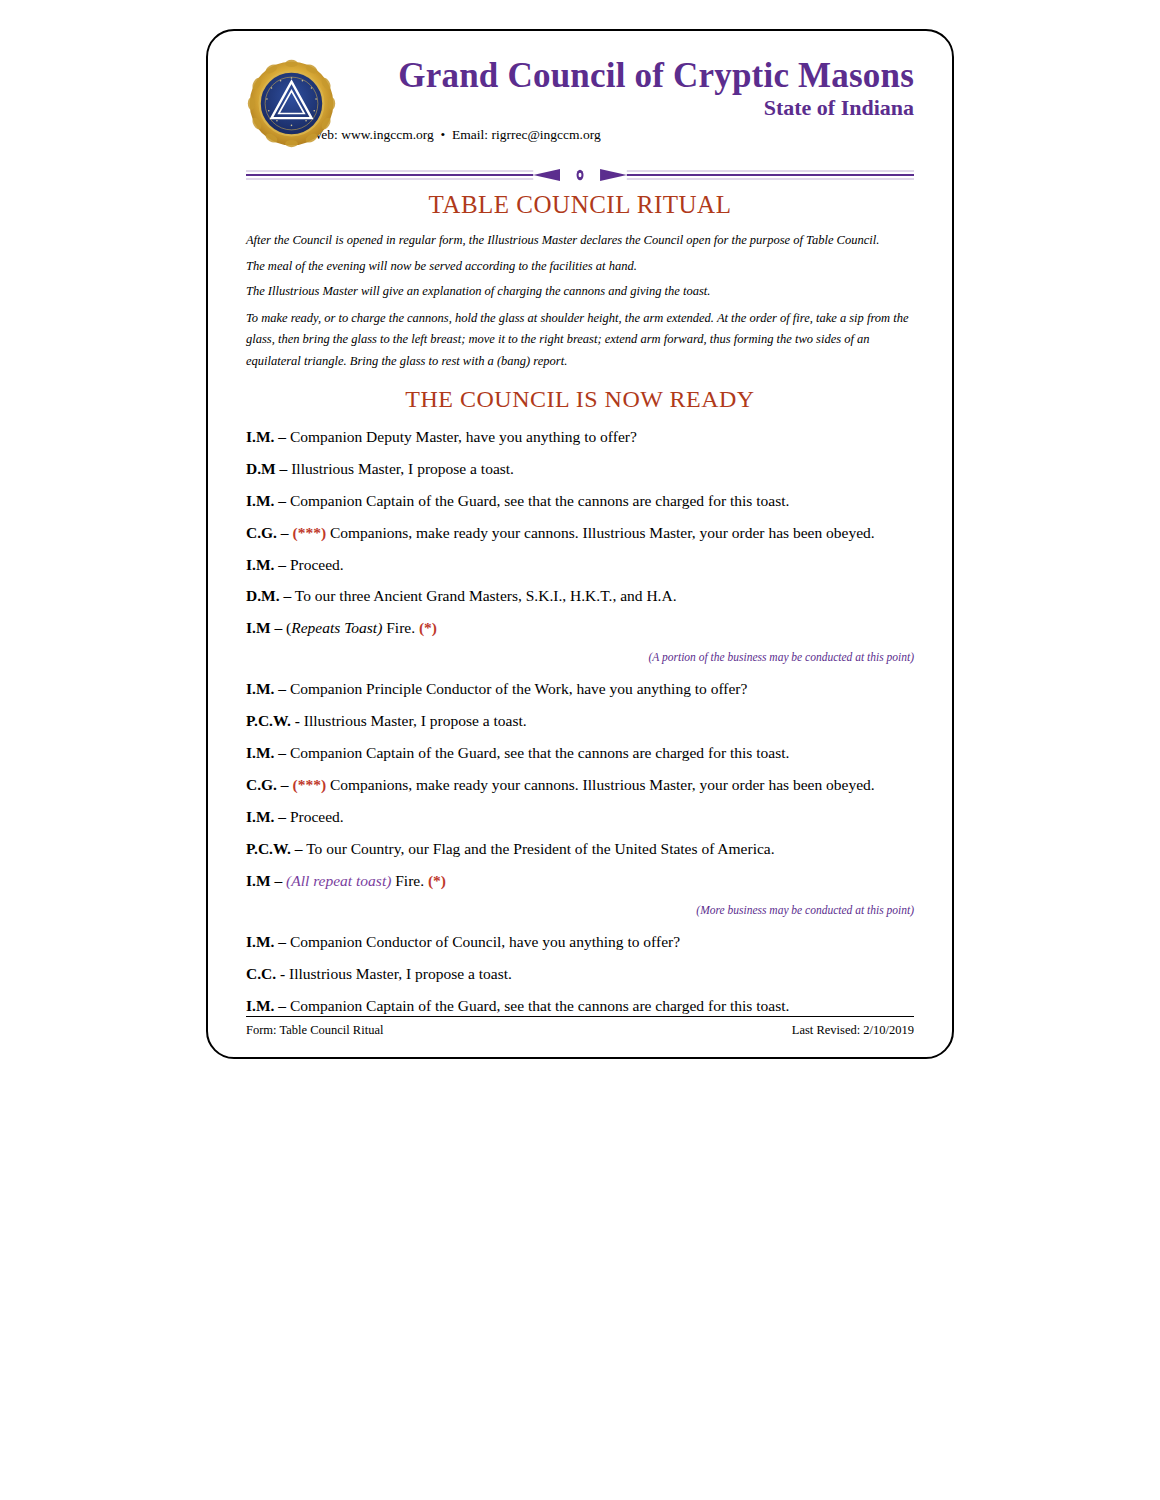Grand Council of Cryptic Masons
State of Indiana
Web: www.ingccm.org • Email: rigrrec@ingccm.org
TABLE COUNCIL RITUAL
After the Council is opened in regular form, the Illustrious Master declares the Council open for the purpose of Table Council.
The meal of the evening will now be served according to the facilities at hand.
The Illustrious Master will give an explanation of charging the cannons and giving the toast.
To make ready, or to charge the cannons, hold the glass at shoulder height, the arm extended. At the order of fire, take a sip from the glass, then bring the glass to the left breast; move it to the right breast; extend arm forward, thus forming the two sides of an equilateral triangle. Bring the glass to rest with a (bang) report.
THE COUNCIL IS NOW READY
I.M. – Companion Deputy Master, have you anything to offer?
D.M – Illustrious Master, I propose a toast.
I.M. – Companion Captain of the Guard, see that the cannons are charged for this toast.
C.G. – (***) Companions, make ready your cannons. Illustrious Master, your order has been obeyed.
I.M. – Proceed.
D.M. – To our three Ancient Grand Masters, S.K.I., H.K.T., and H.A.
I.M – (Repeats Toast) Fire. (*)
(A portion of the business may be conducted at this point)
I.M. – Companion Principle Conductor of the Work, have you anything to offer?
P.C.W. - Illustrious Master, I propose a toast.
I.M. – Companion Captain of the Guard, see that the cannons are charged for this toast.
C.G. – (***) Companions, make ready your cannons. Illustrious Master, your order has been obeyed.
I.M. – Proceed.
P.C.W. – To our Country, our Flag and the President of the United States of America.
I.M – (All repeat toast) Fire. (*)
(More business may be conducted at this point)
I.M. – Companion Conductor of Council, have you anything to offer?
C.C. - Illustrious Master, I propose a toast.
I.M. – Companion Captain of the Guard, see that the cannons are charged for this toast.
Form: Table Council Ritual
Last Revised: 2/10/2019